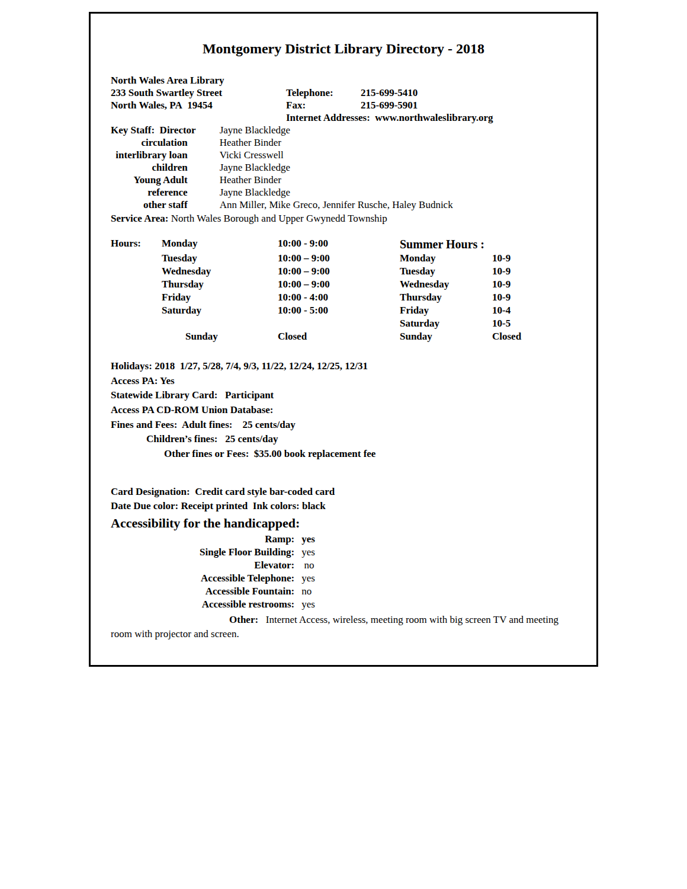Montgomery District Library Directory - 2018
| North Wales Area Library | | |
| 233 South Swartley Street | Telephone: | 215-699-5410 |
| North Wales, PA 19454 | Fax: | 215-699-5901 |
| | Internet Addresses: www.northwaleslibrary.org |
| Key Staff: Director | Jayne Blackledge |
| circulation | Heather Binder |
| interlibrary loan | Vicki Cresswell |
| children | Jayne Blackledge |
| Young Adult | Heather Binder |
| reference | Jayne Blackledge |
| other staff | Ann Miller, Mike Greco, Jennifer Rusche, Haley Budnick |
Service Area: North Wales Borough and Upper Gwynedd Township
| Hours: | Monday | 10:00 - 9:00 | Summer Hours : |
| | Tuesday | 10:00 – 9:00 | Monday | 10-9 |
| | Wednesday | 10:00 – 9:00 | Tuesday | 10-9 |
| | Thursday | 10:00 – 9:00 | Wednesday | 10-9 |
| | Friday | 10:00 - 4:00 | Thursday | 10-9 |
| | Saturday | 10:00 - 5:00 | Friday | 10-4 |
| | | | Saturday | 10-5 |
| | Sunday | Closed | Sunday | Closed |
Holidays: 2018 1/27, 5/28, 7/4, 9/3, 11/22, 12/24, 12/25, 12/31
Access PA: Yes
Statewide Library Card: Participant
Access PA CD-ROM Union Database:
Fines and Fees: Adult fines: 25 cents/day
Children’s fines: 25 cents/day
Other fines or Fees: $35.00 book replacement fee
Card Designation: Credit card style bar-coded card
Date Due color: Receipt printed Ink colors: black
Accessibility for the handicapped:
| Ramp: | yes |
| Single Floor Building: | yes |
| Elevator: | no |
| Accessible Telephone: | yes |
| Accessible Fountain: | no |
| Accessible restrooms: | yes |
Other: Internet Access, wireless, meeting room with big screen TV and meeting room with projector and screen.